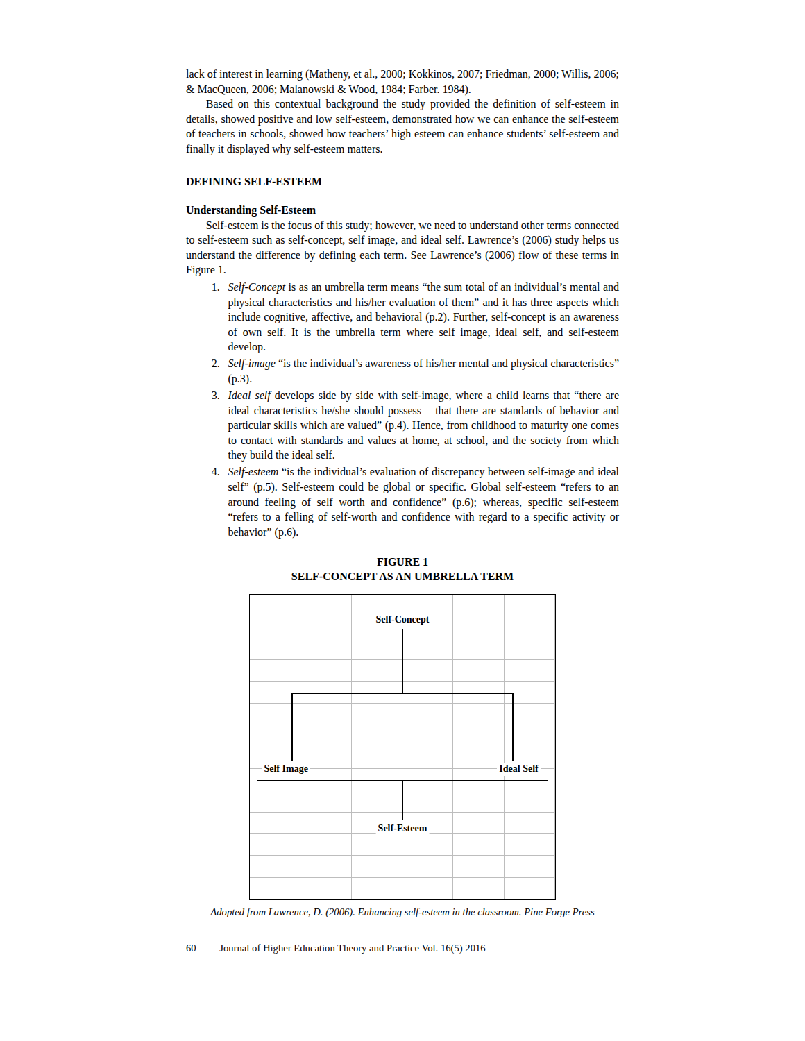lack of interest in learning (Matheny, et al., 2000; Kokkinos, 2007; Friedman, 2000; Willis, 2006; & MacQueen, 2006; Malanowski & Wood, 1984; Farber. 1984).
Based on this contextual background the study provided the definition of self-esteem in details, showed positive and low self-esteem, demonstrated how we can enhance the self-esteem of teachers in schools, showed how teachers’ high esteem can enhance students’ self-esteem and finally it displayed why self-esteem matters.
Defining Self-Esteem
Understanding Self-Esteem
Self-esteem is the focus of this study; however, we need to understand other terms connected to self-esteem such as self-concept, self image, and ideal self. Lawrence’s (2006) study helps us understand the difference by defining each term. See Lawrence’s (2006) flow of these terms in Figure 1.
Self-Concept is as an umbrella term means “the sum total of an individual’s mental and physical characteristics and his/her evaluation of them” and it has three aspects which include cognitive, affective, and behavioral (p.2). Further, self-concept is an awareness of own self. It is the umbrella term where self image, ideal self, and self-esteem develop.
Self-image “is the individual’s awareness of his/her mental and physical characteristics” (p.3).
Ideal self develops side by side with self-image, where a child learns that “there are ideal characteristics he/she should possess – that there are standards of behavior and particular skills which are valued” (p.4). Hence, from childhood to maturity one comes to contact with standards and values at home, at school, and the society from which they build the ideal self.
Self-esteem “is the individual’s evaluation of discrepancy between self-image and ideal self” (p.5). Self-esteem could be global or specific. Global self-esteem “refers to an around feeling of self worth and confidence” (p.6); whereas, specific self-esteem “refers to a felling of self-worth and confidence with regard to a specific activity or behavior” (p.6).
FIGURE 1
SELF-CONCEPT AS AN UMBRELLA TERM
Self-Concept Self Image Ideal Self Self-Esteem
Adopted from Lawrence, D. (2006). Enhancing self-esteem in the classroom. Pine Forge Press
60 Journal of Higher Education Theory and Practice Vol. 16(5) 2016